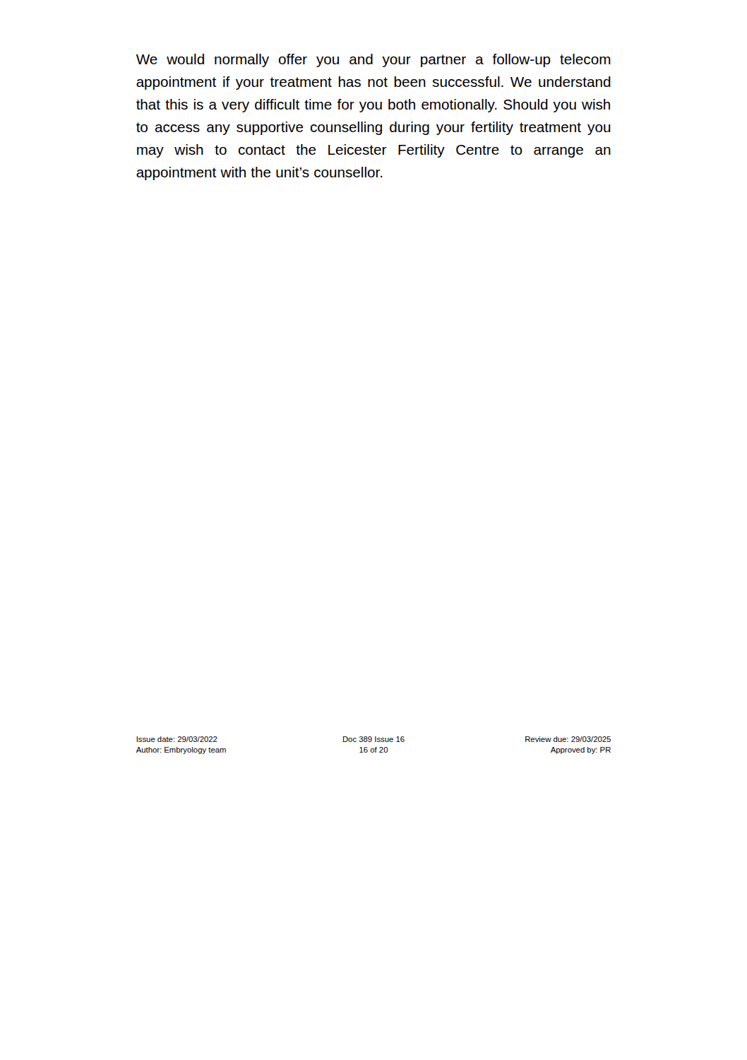We would normally offer you and your partner a follow-up telecom appointment if your treatment has not been successful. We understand that this is a very difficult time for you both emotionally. Should you wish to access any supportive counselling during your fertility treatment you may wish to contact the Leicester Fertility Centre to arrange an appointment with the unit’s counsellor.
Issue date: 29/03/2022
Doc 389 Issue 16
Review due: 29/03/2025
Author: Embryology team
16 of 20
Approved by: PR